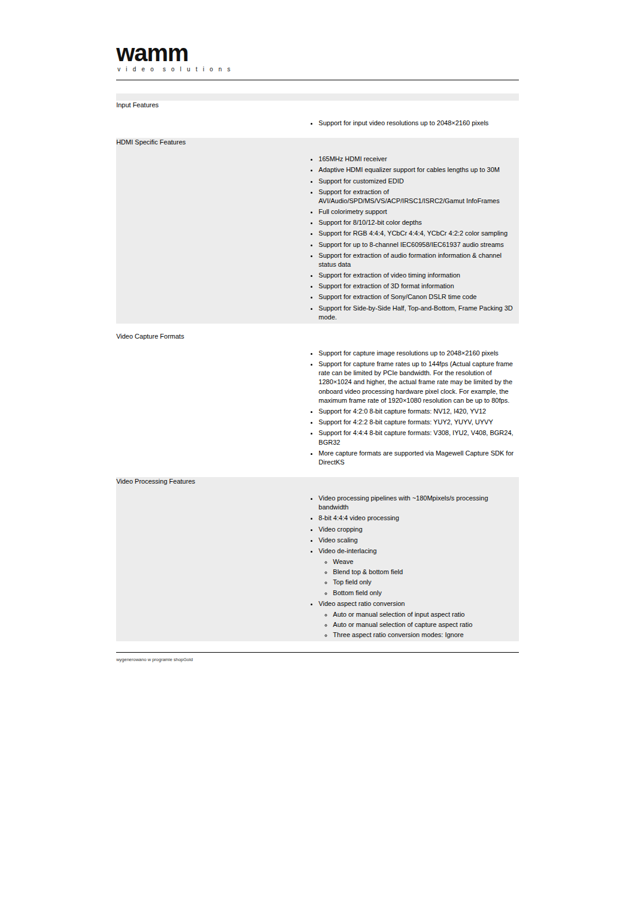wamm
v i d e o s o l u t i o n s
| Input Features | Support for input video resolutions up to 2048×2160 pixels |
| HDMI Specific Features | 165MHz HDMI receiver Adaptive HDMI equalizer support for cables lengths up to 30M Support for customized EDID Support for extraction of AVI/Audio/SPD/MS/VS/ACP/IRSC1/ISRC2/Gamut InfoFrames Full colorimetry support Support for 8/10/12-bit color depths Support for RGB 4:4:4, YCbCr 4:4:4, YCbCr 4:2:2 color sampling Support for up to 8-channel IEC60958/IEC61937 audio streams Support for extraction of audio formation information & channel status data Support for extraction of video timing information Support for extraction of 3D format information Support for extraction of Sony/Canon DSLR time code Support for Side-by-Side Half, Top-and-Bottom, Frame Packing 3D mode. |
| Video Capture Formats | Support for capture image resolutions up to 2048×2160 pixels Support for capture frame rates up to 144fps (Actual capture frame rate can be limited by PCIe bandwidth. For the resolution of 1280×1024 and higher, the actual frame rate may be limited by the onboard video processing hardware pixel clock. For example, the maximum frame rate of 1920×1080 resolution can be up to 80fps. Support for 4:2:0 8-bit capture formats: NV12, I420, YV12 Support for 4:2:2 8-bit capture formats: YUY2, YUYV, UYVY Support for 4:4:4 8-bit capture formats: V308, IYU2, V408, BGR24, BGR32 More capture formats are supported via Magewell Capture SDK for DirectKS |
| Video Processing Features | Video processing pipelines with ~180Mpixels/s processing bandwidth 8-bit 4:4:4 video processing Video cropping Video scaling Video de-interlacing Weave Blend top & bottom field Top field only Bottom field only Video aspect ratio conversion Auto or manual selection of input aspect ratio Auto or manual selection of capture aspect ratio Three aspect ratio conversion modes: Ignore |
wygenerowano w programie shopGold